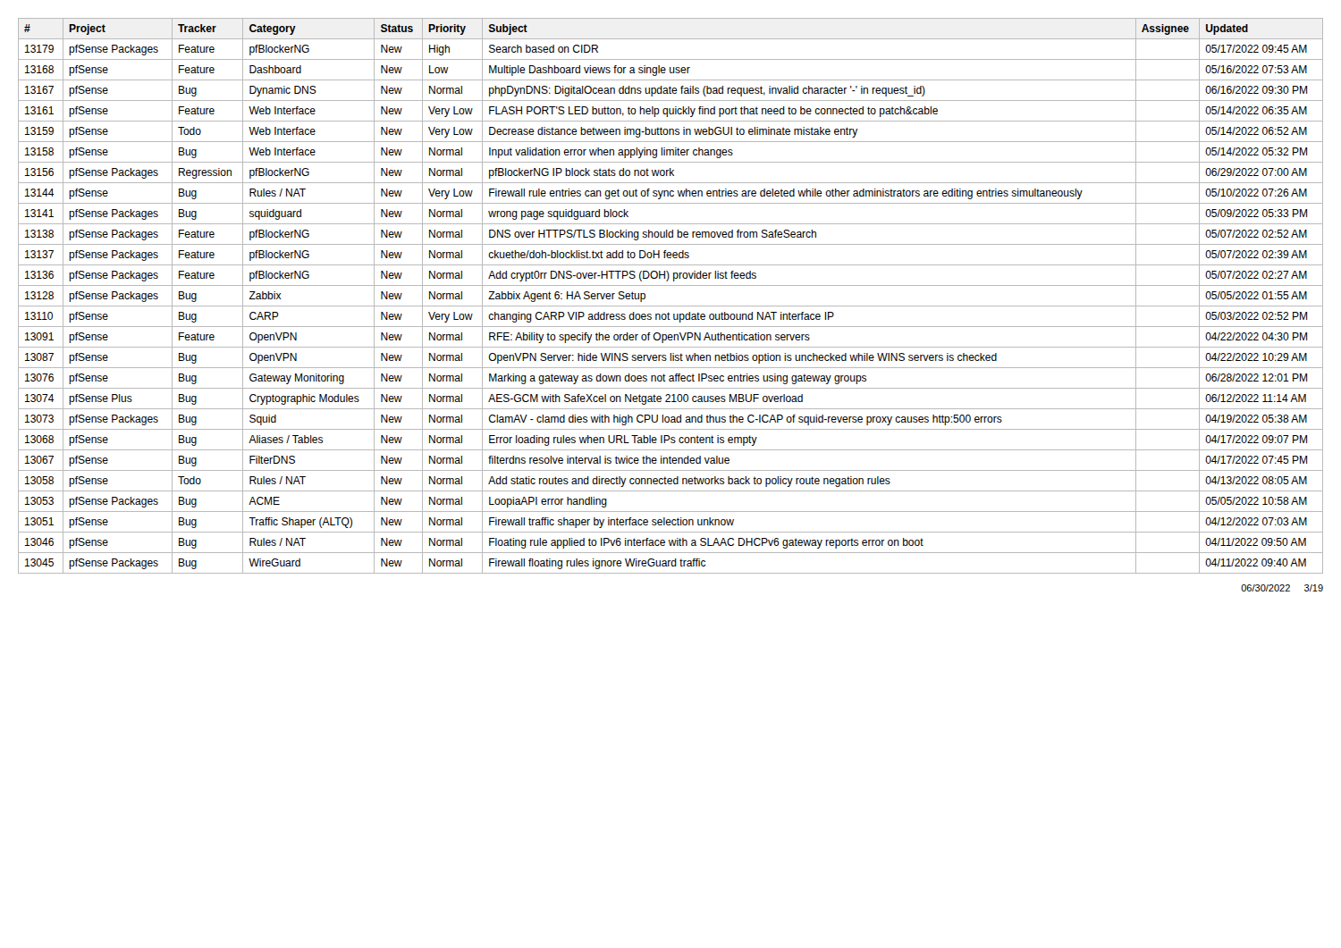| # | Project | Tracker | Category | Status | Priority | Subject | Assignee | Updated |
| --- | --- | --- | --- | --- | --- | --- | --- | --- |
| 13179 | pfSense Packages | Feature | pfBlockerNG | New | High | Search based on CIDR | | 05/17/2022 09:45 AM |
| 13168 | pfSense | Feature | Dashboard | New | Low | Multiple Dashboard views for a single user | | 05/16/2022 07:53 AM |
| 13167 | pfSense | Bug | Dynamic DNS | New | Normal | phpDynDNS: DigitalOcean ddns update fails (bad request, invalid character '-' in request_id) | | 06/16/2022 09:30 PM |
| 13161 | pfSense | Feature | Web Interface | New | Very Low | FLASH PORT'S LED button, to help quickly find port that need to be connected to patch&cable | | 05/14/2022 06:35 AM |
| 13159 | pfSense | Todo | Web Interface | New | Very Low | Decrease distance between img-buttons in webGUI to eliminate mistake entry | | 05/14/2022 06:52 AM |
| 13158 | pfSense | Bug | Web Interface | New | Normal | Input validation error when applying limiter changes | | 05/14/2022 05:32 PM |
| 13156 | pfSense Packages | Regression | pfBlockerNG | New | Normal | pfBlockerNG IP block stats do not work | | 06/29/2022 07:00 AM |
| 13144 | pfSense | Bug | Rules / NAT | New | Very Low | Firewall rule entries can get out of sync when entries are deleted while other administrators are editing entries simultaneously | | 05/10/2022 07:26 AM |
| 13141 | pfSense Packages | Bug | squidguard | New | Normal | wrong page squidguard block | | 05/09/2022 05:33 PM |
| 13138 | pfSense Packages | Feature | pfBlockerNG | New | Normal | DNS over HTTPS/TLS Blocking should be removed from SafeSearch | | 05/07/2022 02:52 AM |
| 13137 | pfSense Packages | Feature | pfBlockerNG | New | Normal | ckuethe/doh-blocklist.txt add to DoH feeds | | 05/07/2022 02:39 AM |
| 13136 | pfSense Packages | Feature | pfBlockerNG | New | Normal | Add crypt0rr DNS-over-HTTPS (DOH) provider list feeds | | 05/07/2022 02:27 AM |
| 13128 | pfSense Packages | Bug | Zabbix | New | Normal | Zabbix Agent 6: HA Server Setup | | 05/05/2022 01:55 AM |
| 13110 | pfSense | Bug | CARP | New | Very Low | changing CARP VIP address does not update outbound NAT interface IP | | 05/03/2022 02:52 PM |
| 13091 | pfSense | Feature | OpenVPN | New | Normal | RFE: Ability to specify the order of OpenVPN Authentication servers | | 04/22/2022 04:30 PM |
| 13087 | pfSense | Bug | OpenVPN | New | Normal | OpenVPN Server: hide WINS servers list when netbios option is unchecked while WINS servers is checked | | 04/22/2022 10:29 AM |
| 13076 | pfSense | Bug | Gateway Monitoring | New | Normal | Marking a gateway as down does not affect IPsec entries using gateway groups | | 06/28/2022 12:01 PM |
| 13074 | pfSense Plus | Bug | Cryptographic Modules | New | Normal | AES-GCM with SafeXcel on Netgate 2100 causes MBUF overload | | 06/12/2022 11:14 AM |
| 13073 | pfSense Packages | Bug | Squid | New | Normal | ClamAV - clamd dies with high CPU load and thus the C-ICAP of squid-reverse proxy causes http:500 errors | | 04/19/2022 05:38 AM |
| 13068 | pfSense | Bug | Aliases / Tables | New | Normal | Error loading rules when URL Table IPs content is empty | | 04/17/2022 09:07 PM |
| 13067 | pfSense | Bug | FilterDNS | New | Normal | filterdns resolve interval is twice the intended value | | 04/17/2022 07:45 PM |
| 13058 | pfSense | Todo | Rules / NAT | New | Normal | Add static routes and directly connected networks back to policy route negation rules | | 04/13/2022 08:05 AM |
| 13053 | pfSense Packages | Bug | ACME | New | Normal | LoopiaAPI error handling | | 05/05/2022 10:58 AM |
| 13051 | pfSense | Bug | Traffic Shaper (ALTQ) | New | Normal | Firewall traffic shaper by interface selection unknow | | 04/12/2022 07:03 AM |
| 13046 | pfSense | Bug | Rules / NAT | New | Normal | Floating rule applied to IPv6 interface with a SLAAC DHCPv6 gateway reports error on boot | | 04/11/2022 09:50 AM |
| 13045 | pfSense Packages | Bug | WireGuard | New | Normal | Firewall floating rules ignore WireGuard traffic | | 04/11/2022 09:40 AM |
06/30/2022 3/19